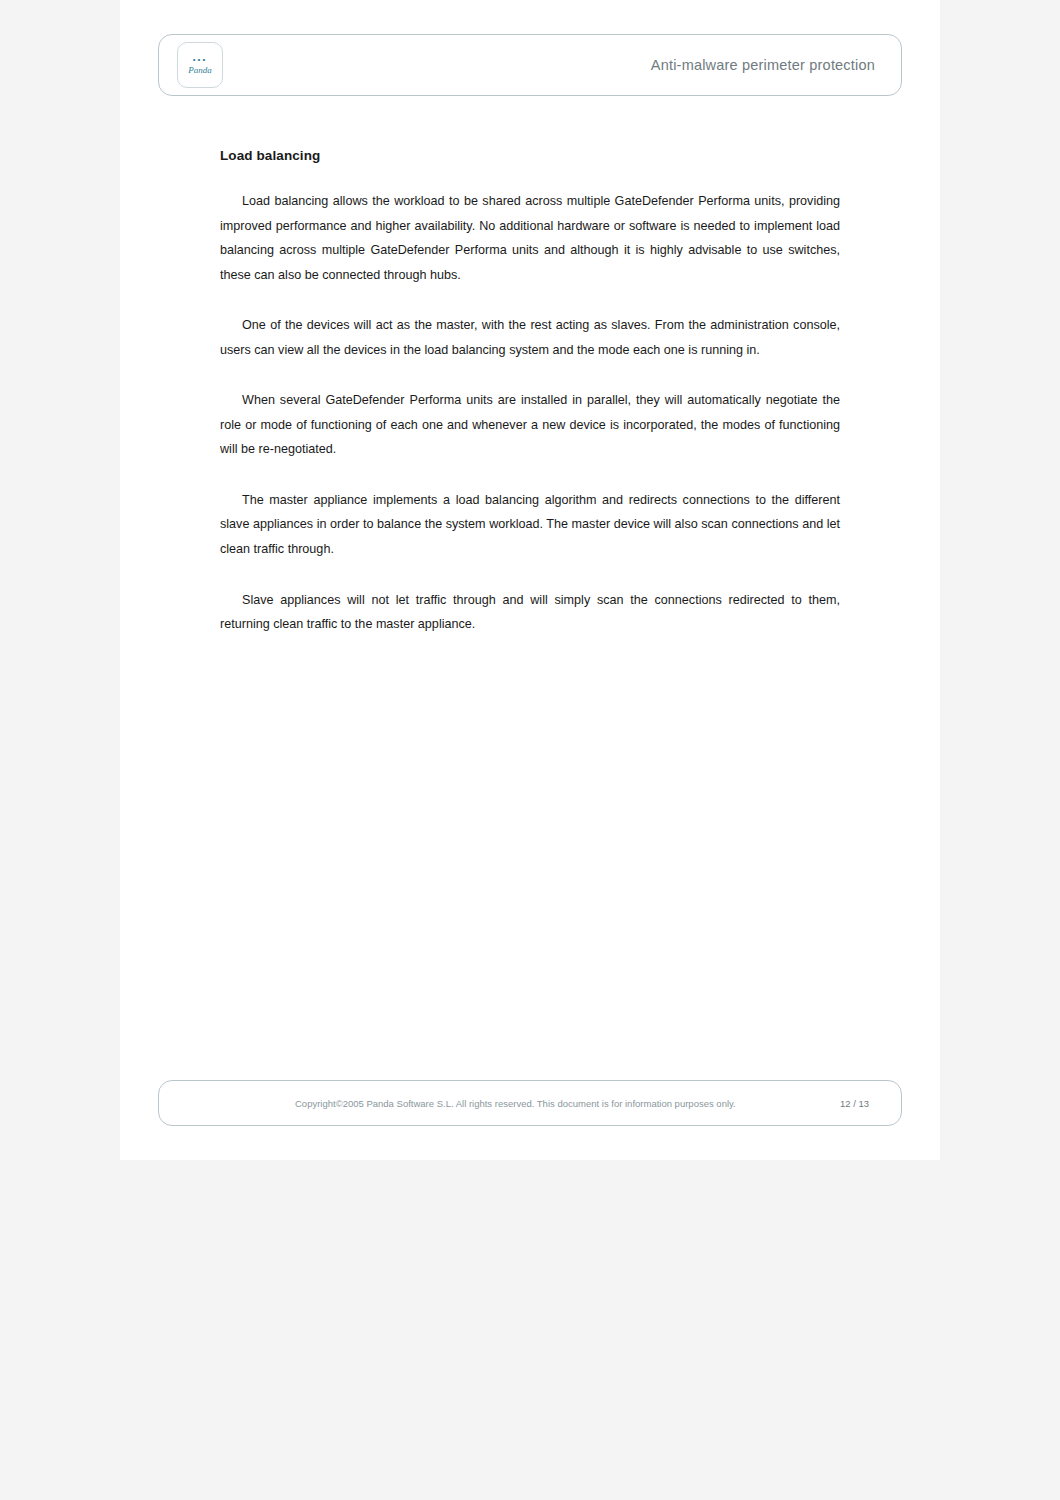•••
Panda
Anti-malware perimeter protection
Load balancing
Load balancing allows the workload to be shared across multiple GateDefender Performa units, providing improved performance and higher availability. No additional hardware or software is needed to implement load balancing across multiple GateDefender Performa units and although it is highly advisable to use switches, these can also be connected through hubs.
One of the devices will act as the master, with the rest acting as slaves. From the administration console, users can view all the devices in the load balancing system and the mode each one is running in.
When several GateDefender Performa units are installed in parallel, they will automatically negotiate the role or mode of functioning of each one and whenever a new device is incorporated, the modes of functioning will be re-negotiated.
The master appliance implements a load balancing algorithm and redirects connections to the different slave appliances in order to balance the system workload. The master device will also scan connections and let clean traffic through.
Slave appliances will not let traffic through and will simply scan the connections redirected to them, returning clean traffic to the master appliance.
Copyright©2005 Panda Software S.L. All rights reserved. This document is for information purposes only.
12 / 13